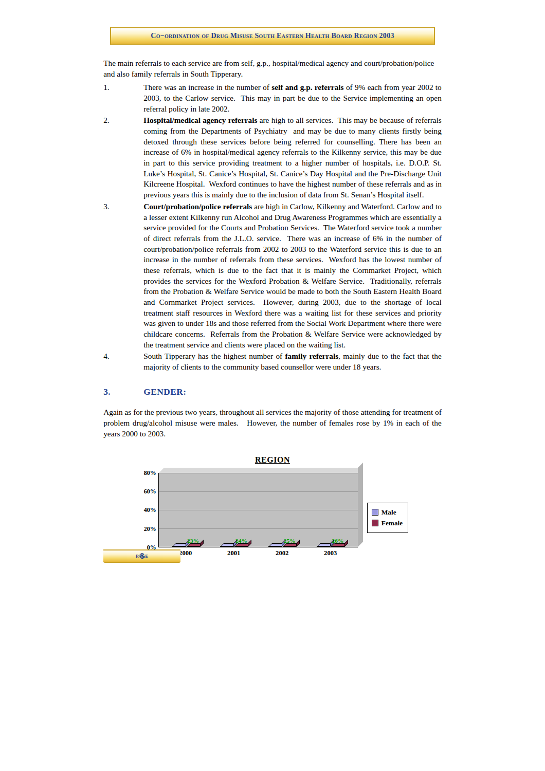Co−ordination of Drug Misuse South Eastern Health Board Region 2003
The main referrals to each service are from self, g.p., hospital/medical agency and court/probation/police and also family referrals in South Tipperary.
1. There was an increase in the number of self and g.p. referrals of 9% each from year 2002 to 2003, to the Carlow service. This may in part be due to the Service implementing an open referral policy in late 2002.
2. Hospital/medical agency referrals are high to all services. This may be because of referrals coming from the Departments of Psychiatry and may be due to many clients firstly being detoxed through these services before being referred for counselling. There has been an increase of 6% in hospital/medical agency referrals to the Kilkenny service, this may be due in part to this service providing treatment to a higher number of hospitals, i.e. D.O.P. St. Luke’s Hospital, St. Canice’s Hospital, St. Canice’s Day Hospital and the Pre-Discharge Unit Kilcreene Hospital. Wexford continues to have the highest number of these referrals and as in previous years this is mainly due to the inclusion of data from St. Senan’s Hospital itself.
3. Court/probation/police referrals are high in Carlow, Kilkenny and Waterford. Carlow and to a lesser extent Kilkenny run Alcohol and Drug Awareness Programmes which are essentially a service provided for the Courts and Probation Services. The Waterford service took a number of direct referrals from the J.L.O. service. There was an increase of 6% in the number of court/probation/police referrals from 2002 to 2003 to the Waterford service this is due to an increase in the number of referrals from these services. Wexford has the lowest number of these referrals, which is due to the fact that it is mainly the Cornmarket Project, which provides the services for the Wexford Probation & Welfare Service. Traditionally, referrals from the Probation & Welfare Service would be made to both the South Eastern Health Board and Cornmarket Project services. However, during 2003, due to the shortage of local treatment staff resources in Wexford there was a waiting list for these services and priority was given to under 18s and those referred from the Social Work Department where there were childcare concerns. Referrals from the Probation & Welfare Service were acknowledged by the treatment service and clients were placed on the waiting list.
4. South Tipperary has the highest number of family referrals, mainly due to the fact that the majority of clients to the community based counsellor were under 18 years.
3. GENDER:
Again as for the previous two years, throughout all services the majority of those attending for treatment of problem drug/alcohol misuse were males. However, the number of females rose by 1% in each of the years 2000 to 2003.
REGION
80% 60% 40% 20% 0%
23%
24%
25%
26%
2000 2001 2002 2003
Male
Female
page 8